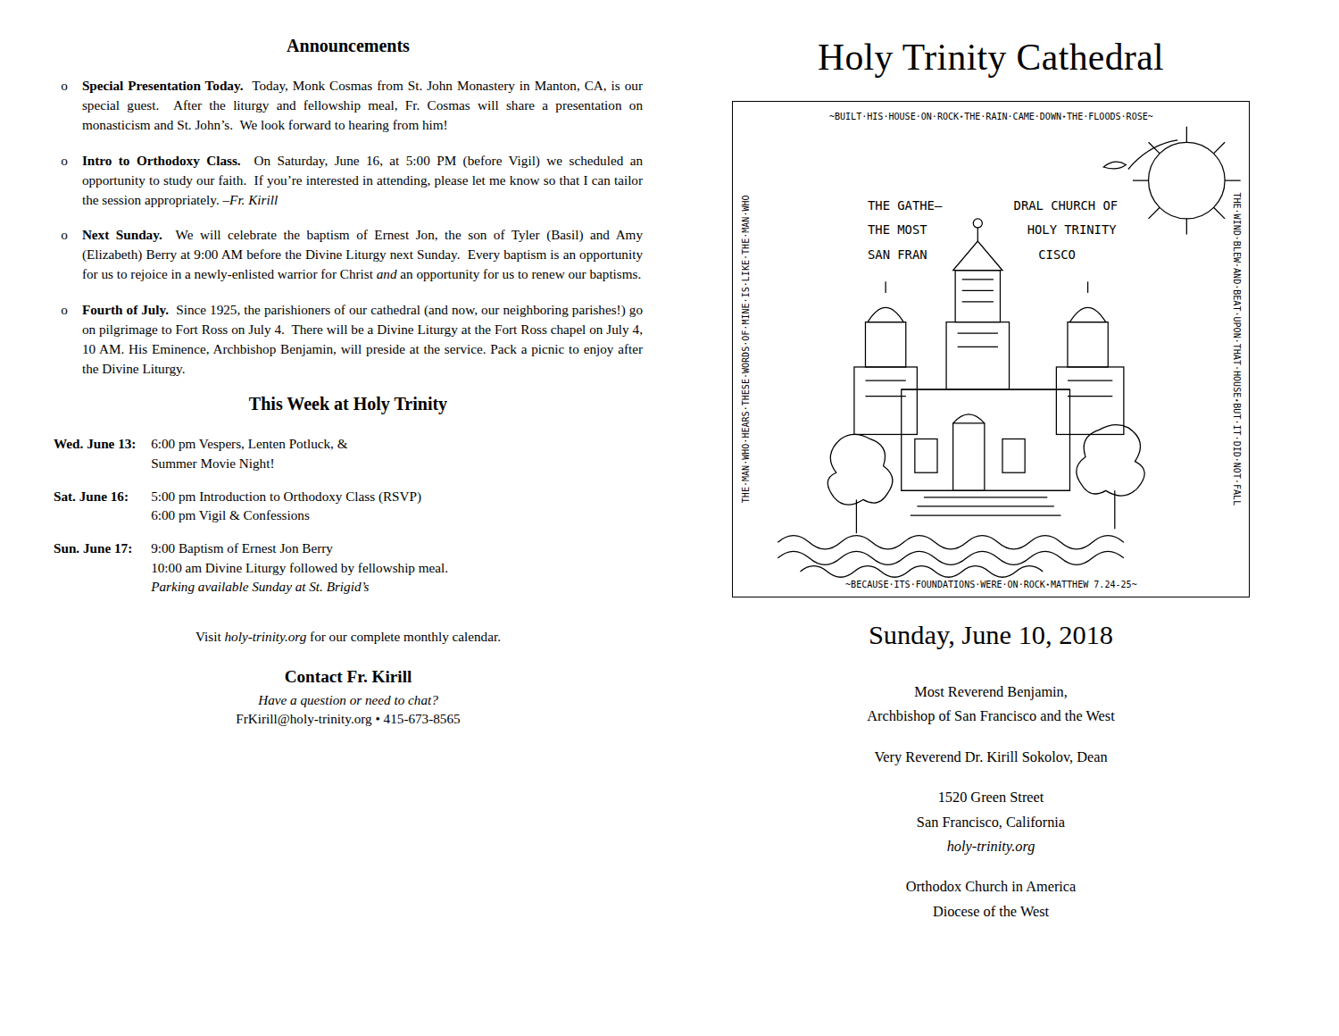Announcements
Special Presentation Today. Today, Monk Cosmas from St. John Monastery in Manton, CA, is our special guest. After the liturgy and fellowship meal, Fr. Cosmas will share a presentation on monasticism and St. John’s. We look forward to hearing from him!
Intro to Orthodoxy Class. On Saturday, June 16, at 5:00 PM (before Vigil) we scheduled an opportunity to study our faith. If you’re interested in attending, please let me know so that I can tailor the session appropriately. –Fr. Kirill
Next Sunday. We will celebrate the baptism of Ernest Jon, the son of Tyler (Basil) and Amy (Elizabeth) Berry at 9:00 AM before the Divine Liturgy next Sunday. Every baptism is an opportunity for us to rejoice in a newly-enlisted warrior for Christ and an opportunity for us to renew our baptisms.
Fourth of July. Since 1925, the parishioners of our cathedral (and now, our neighboring parishes!) go on pilgrimage to Fort Ross on July 4. There will be a Divine Liturgy at the Fort Ross chapel on July 4, 10 AM. His Eminence, Archbishop Benjamin, will preside at the service. Pack a picnic to enjoy after the Divine Liturgy.
This Week at Holy Trinity
| Wed. June 13: | 6:00 pm Vespers, Lenten Potluck, & Summer Movie Night! |
| Sat. June 16: | 5:00 pm Introduction to Orthodoxy Class (RSVP) 6:00 pm Vigil & Confessions |
| Sun. June 17: | 9:00 Baptism of Ernest Jon Berry 10:00 am Divine Liturgy followed by fellowship meal. Parking available Sunday at St. Brigid’s |
Visit holy-trinity.org for our complete monthly calendar.
Contact Fr. Kirill
Have a question or need to chat?
FrKirill@holy-trinity.org • 415-673-8565
Holy Trinity Cathedral
~BUILT·HIS·HOUSE·ON·ROCK⋆THE·RAIN·CAME·DOWN⋆THE·FLOODS·ROSE~ ~BECAUSE·ITS·FOUNDATIONS·WERE·ON·ROCK⋆MATTHEW 7.24-25~ THE·MAN·WHO·HEARS·THESE·WORDS·OF·MINE·IS·LIKE·THE·MAN·WHO THE·WIND·BLEW·AND·BEAT·UPON·THAT·HOUSE⋆BUT·IT·DID·NOT·FALL THE GATHE— DRAL CHURCH OF THE MOST HOLY TRINITY SAN FRAN CISCO
Sunday, June 10, 2018
Most Reverend Benjamin,
Archbishop of San Francisco and the West
Very Reverend Dr. Kirill Sokolov, Dean
1520 Green Street
San Francisco, California
holy-trinity.org
Orthodox Church in America
Diocese of the West